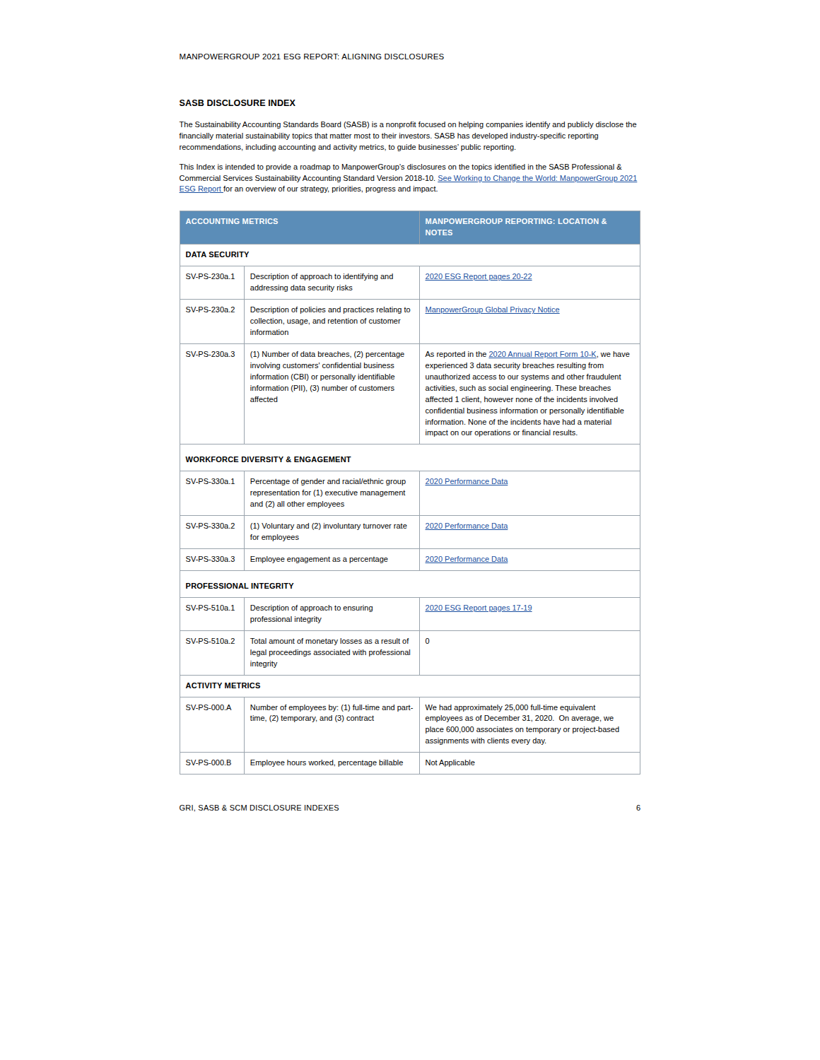MANPOWERGROUP 2021 ESG REPORT: ALIGNING DISCLOSURES
SASB DISCLOSURE INDEX
The Sustainability Accounting Standards Board (SASB) is a nonprofit focused on helping companies identify and publicly disclose the financially material sustainability topics that matter most to their investors. SASB has developed industry-specific reporting recommendations, including accounting and activity metrics, to guide businesses’ public reporting.
This Index is intended to provide a roadmap to ManpowerGroup’s disclosures on the topics identified in the SASB Professional & Commercial Services Sustainability Accounting Standard Version 2018-10. See Working to Change the World: ManpowerGroup 2021 ESG Report for an overview of our strategy, priorities, progress and impact.
| ACCOUNTING METRICS | MANPOWERGROUP REPORTING: LOCATION & NOTES |
| --- | --- |
| DATA SECURITY |
| SV-PS-230a.1 | Description of approach to identifying and addressing data security risks | 2020 ESG Report pages 20-22 |
| SV-PS-230a.2 | Description of policies and practices relating to collection, usage, and retention of customer information | ManpowerGroup Global Privacy Notice |
| SV-PS-230a.3 | (1) Number of data breaches, (2) percentage involving customers' confidential business information (CBI) or personally identifiable information (PII), (3) number of customers affected | As reported in the 2020 Annual Report Form 10-K , we have experienced 3 data security breaches resulting from unauthorized access to our systems and other fraudulent activities, such as social engineering. These breaches affected 1 client, however none of the incidents involved confidential business information or personally identifiable information. None of the incidents have had a material impact on our operations or financial results. |
| WORKFORCE DIVERSITY & ENGAGEMENT |
| SV-PS-330a.1 | Percentage of gender and racial/ethnic group representation for (1) executive management and (2) all other employees | 2020 Performance Data |
| SV-PS-330a.2 | (1) Voluntary and (2) involuntary turnover rate for employees | 2020 Performance Data |
| SV-PS-330a.3 | Employee engagement as a percentage | 2020 Performance Data |
| PROFESSIONAL INTEGRITY |
| SV-PS-510a.1 | Description of approach to ensuring professional integrity | 2020 ESG Report pages 17-19 |
| SV-PS-510a.2 | Total amount of monetary losses as a result of legal proceedings associated with professional integrity | 0 |
| ACTIVITY METRICS |
| SV-PS-000.A | Number of employees by: (1) full-time and part-time, (2) temporary, and (3) contract | We had approximately 25,000 full-time equivalent employees as of December 31, 2020. On average, we place 600,000 associates on temporary or project-based assignments with clients every day. |
| SV-PS-000.B | Employee hours worked, percentage billable | Not Applicable |
GRI, SASB & SCM DISCLOSURE INDEXES
6